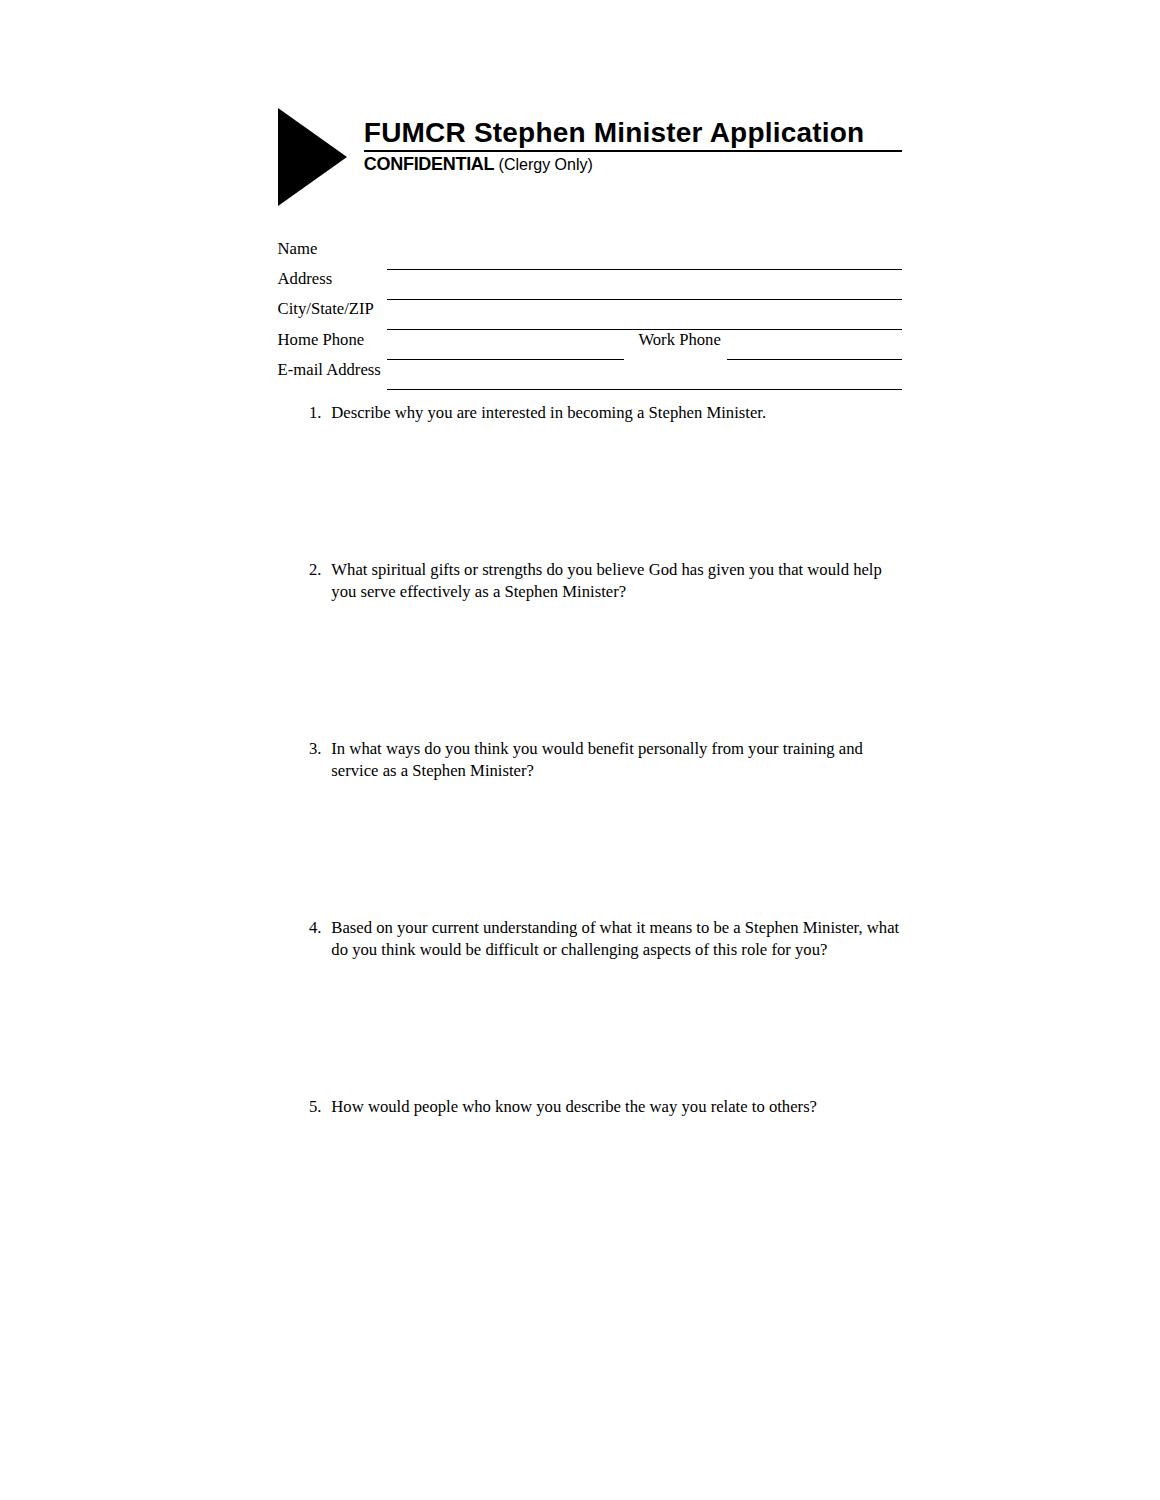FUMCR Stephen Minister Application
CONFIDENTIAL (Clergy Only)
| Name | |
| Address | |
| City/State/ZIP | |
| Home Phone | | Work Phone | |
| E-mail Address | |
Describe why you are interested in becoming a Stephen Minister.
What spiritual gifts or strengths do you believe God has given you that would help you serve effectively as a Stephen Minister?
In what ways do you think you would benefit personally from your training and service as a Stephen Minister?
Based on your current understanding of what it means to be a Stephen Minister, what do you think would be difficult or challenging aspects of this role for you?
How would people who know you describe the way you relate to others?